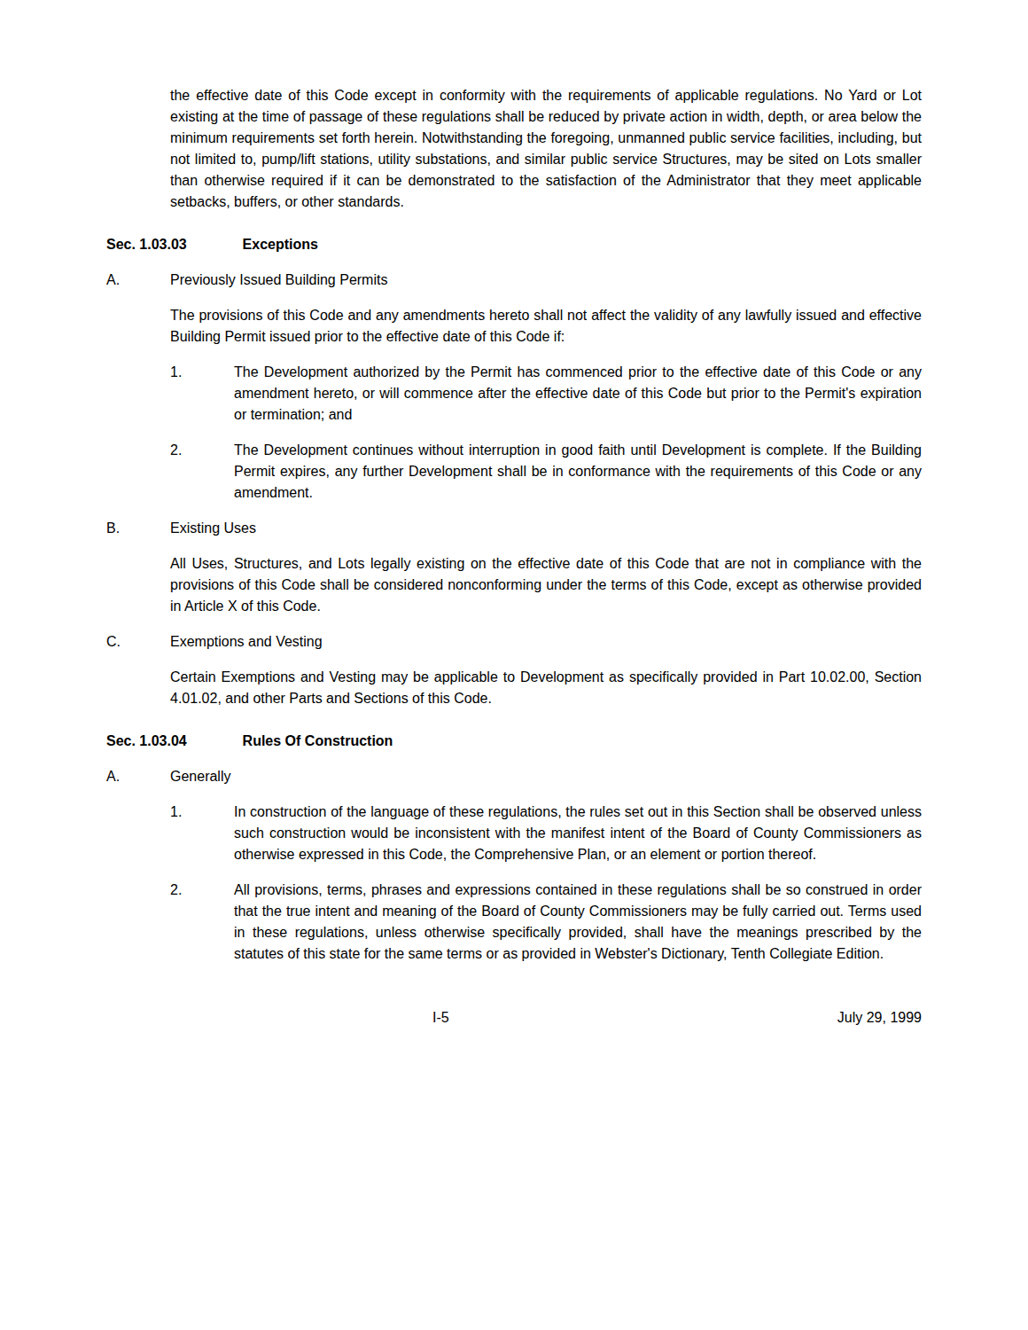the effective date of this Code except in conformity with the requirements of applicable regulations. No Yard or Lot existing at the time of passage of these regulations shall be reduced by private action in width, depth, or area below the minimum requirements set forth herein. Notwithstanding the foregoing, unmanned public service facilities, including, but not limited to, pump/lift stations, utility substations, and similar public service Structures, may be sited on Lots smaller than otherwise required if it can be demonstrated to the satisfaction of the Administrator that they meet applicable setbacks, buffers, or other standards.
Sec. 1.03.03 Exceptions
A.
Previously Issued Building Permits
The provisions of this Code and any amendments hereto shall not affect the validity of any lawfully issued and effective Building Permit issued prior to the effective date of this Code if:
1.
The Development authorized by the Permit has commenced prior to the effective date of this Code or any amendment hereto, or will commence after the effective date of this Code but prior to the Permit's expiration or termination; and
2.
The Development continues without interruption in good faith until Development is complete. If the Building Permit expires, any further Development shall be in conformance with the requirements of this Code or any amendment.
B.
Existing Uses
All Uses, Structures, and Lots legally existing on the effective date of this Code that are not in compliance with the provisions of this Code shall be considered nonconforming under the terms of this Code, except as otherwise provided in Article X of this Code.
C.
Exemptions and Vesting
Certain Exemptions and Vesting may be applicable to Development as specifically provided in Part 10.02.00, Section 4.01.02, and other Parts and Sections of this Code.
Sec. 1.03.04 Rules Of Construction
A.
Generally
1.
In construction of the language of these regulations, the rules set out in this Section shall be observed unless such construction would be inconsistent with the manifest intent of the Board of County Commissioners as otherwise expressed in this Code, the Comprehensive Plan, or an element or portion thereof.
2.
All provisions, terms, phrases and expressions contained in these regulations shall be so construed in order that the true intent and meaning of the Board of County Commissioners may be fully carried out. Terms used in these regulations, unless otherwise specifically provided, shall have the meanings prescribed by the statutes of this state for the same terms or as provided in Webster's Dictionary, Tenth Collegiate Edition.
I-5 July 29, 1999